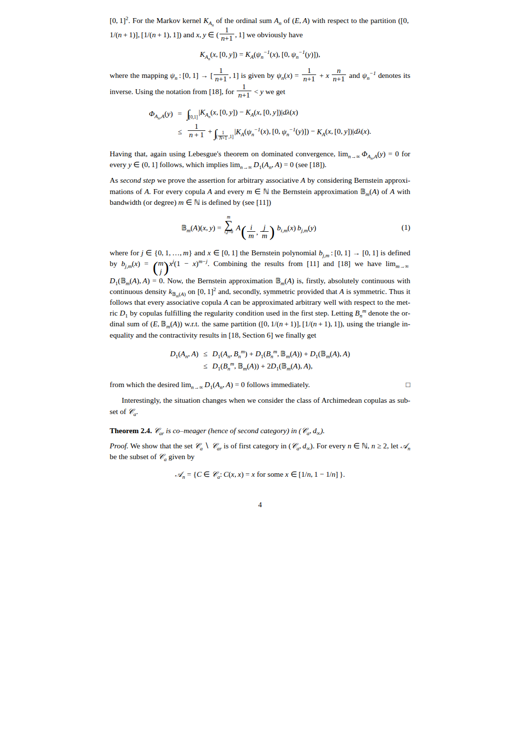[0, 1]2. For the Markov kernel KAn of the ordinal sum An of (E, A) with respect to the partition ([0, 1/(n + 1)], [1/(n + 1), 1]) and x, y ∈ (1 n+1, 1] we obviously have
KAn(x, [0, y]) = KA(ψn−1(x), [0, ψn−1(y)]),
where the mapping ψn : [0, 1] → [1 n+1, 1] is given by ψn(x) = 1 n+1 + x nn+1 and ψn−1 denotes its inverse. Using the notation from [18], for 1 n+1 < y we get
ΦAn,A(y)
=
∫[0,1]|KAn(x, [0, y]) − KA(x, [0, y])|dλ(x)
≤
1 n + 1 + ∫(1 N+1,1]|KA(ψn−1(x), [0, ψn−1(y)]) − KA(x, [0, y])|dλ(x).
Having that, again using Lebesgue's theorem on dominated convergence, limn→∞ ΦAn,A(y) = 0 for every y ∈ (0, 1] follows, which implies limn→∞ D1(An, A) = 0 (see [18]).
As second step we prove the assertion for arbitrary associative A by considering Bernstein approximations of A. For every copula A and every m ∈ ℕ the Bernstein approximation 𝔹m(A) of A with bandwidth (or degree) m ∈ ℕ is defined by (see [11])
𝔹m(A)(x, y) = m∑i,j=0 A(im, jm) bi,m(x) bj,m(y)
(1)
where for j ∈ {0, 1, …, m} and x ∈ [0, 1] the Bernstein polynomial bj,m : [0, 1] → [0, 1] is defined by bj,m(x) = (mj) xj(1 − x)m−j. Combining the results from [11] and [18] we have limm→∞ D1(𝔹m(A), A) = 0. Now, the Bernstein approximation 𝔹m(A) is, firstly, absolutely continuous with continuous density k𝔹m(A) on [0, 1]2 and, secondly, symmetric provided that A is symmetric. Thus it follows that every associative copula A can be approximated arbitrary well with respect to the metric D1 by copulas fulfilling the regularity condition used in the first step. Letting Bnm denote the ordinal sum of (E, 𝔹m(A)) w.r.t. the same partition ([0, 1/(n + 1)], [1/(n + 1), 1]), using the triangle inequality and the contractivity results in [18, Section 6] we finally get
D1(An, A)
≤
D1(An, Bnm) + D1(Bnm, 𝔹m(A)) + D1(𝔹m(A), A)
≤
D1(Bnm, 𝔹m(A)) + 2D1(𝔹m(A), A),
from which the desired limn→∞ D1(An, A) = 0 follows immediately. □
Interestingly, the situation changes when we consider the class of Archimedean copulas as subset of 𝒞a.
Theorem 2.4. 𝒞ar is co–meager (hence of second category) in (𝒞a, d∞).
Proof. We show that the set 𝒞a ∖ 𝒞ar is of first category in (𝒞a, d∞). For every n ∈ ℕ, n ≥ 2, let 𝒜n be the subset of 𝒞a given by
𝒜n = {C ∈ 𝒞a: C(x, x) = x for some x ∈ [1/n, 1 − 1/n] }.
4